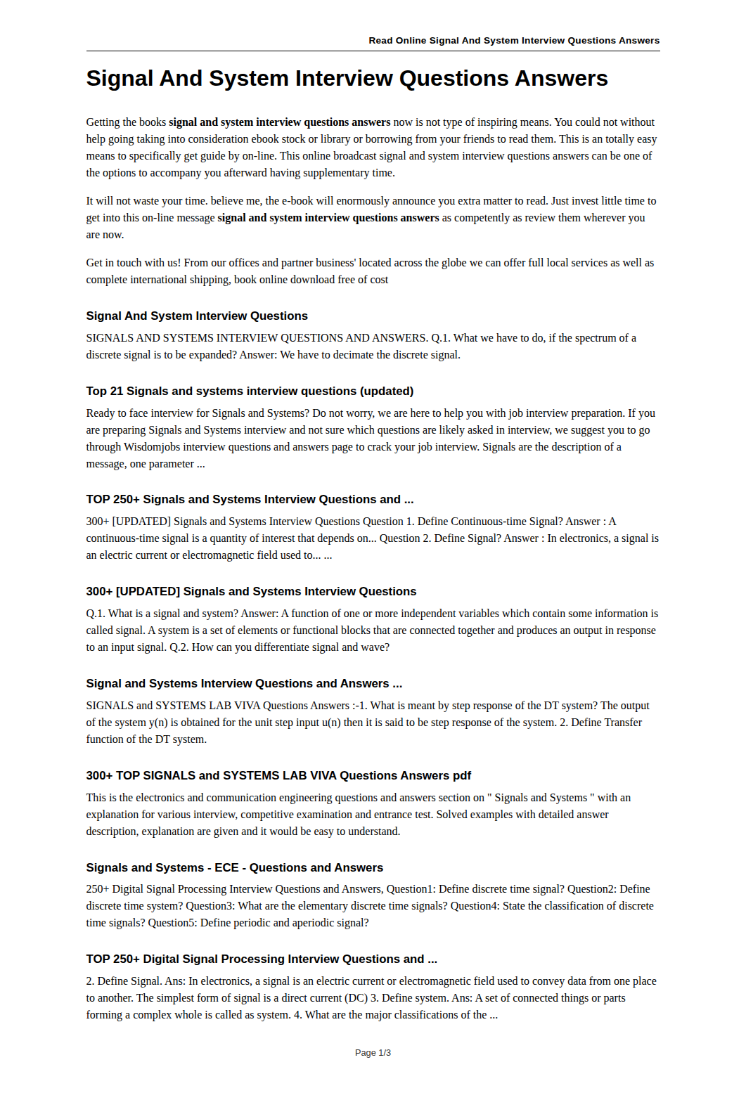Read Online Signal And System Interview Questions Answers
Signal And System Interview Questions Answers
Getting the books signal and system interview questions answers now is not type of inspiring means. You could not without help going taking into consideration ebook stock or library or borrowing from your friends to read them. This is an totally easy means to specifically get guide by on-line. This online broadcast signal and system interview questions answers can be one of the options to accompany you afterward having supplementary time.
It will not waste your time. believe me, the e-book will enormously announce you extra matter to read. Just invest little time to get into this on-line message signal and system interview questions answers as competently as review them wherever you are now.
Get in touch with us! From our offices and partner business' located across the globe we can offer full local services as well as complete international shipping, book online download free of cost
Signal And System Interview Questions
SIGNALS AND SYSTEMS INTERVIEW QUESTIONS AND ANSWERS. Q.1. What we have to do, if the spectrum of a discrete signal is to be expanded? Answer: We have to decimate the discrete signal.
Top 21 Signals and systems interview questions (updated)
Ready to face interview for Signals and Systems? Do not worry, we are here to help you with job interview preparation. If you are preparing Signals and Systems interview and not sure which questions are likely asked in interview, we suggest you to go through Wisdomjobs interview questions and answers page to crack your job interview. Signals are the description of a message, one parameter ...
TOP 250+ Signals and Systems Interview Questions and ...
300+ [UPDATED] Signals and Systems Interview Questions Question 1. Define Continuous-time Signal? Answer : A continuous-time signal is a quantity of interest that depends on... Question 2. Define Signal? Answer : In electronics, a signal is an electric current or electromagnetic field used to... ...
300+ [UPDATED] Signals and Systems Interview Questions
Q.1. What is a signal and system? Answer: A function of one or more independent variables which contain some information is called signal. A system is a set of elements or functional blocks that are connected together and produces an output in response to an input signal. Q.2. How can you differentiate signal and wave?
Signal and Systems Interview Questions and Answers ...
SIGNALS and SYSTEMS LAB VIVA Questions Answers :-1. What is meant by step response of the DT system? The output of the system y(n) is obtained for the unit step input u(n) then it is said to be step response of the system. 2. Define Transfer function of the DT system.
300+ TOP SIGNALS and SYSTEMS LAB VIVA Questions Answers pdf
This is the electronics and communication engineering questions and answers section on " Signals and Systems " with an explanation for various interview, competitive examination and entrance test. Solved examples with detailed answer description, explanation are given and it would be easy to understand.
Signals and Systems - ECE - Questions and Answers
250+ Digital Signal Processing Interview Questions and Answers, Question1: Define discrete time signal? Question2: Define discrete time system? Question3: What are the elementary discrete time signals? Question4: State the classification of discrete time signals? Question5: Define periodic and aperiodic signal?
TOP 250+ Digital Signal Processing Interview Questions and ...
2. Define Signal. Ans: In electronics, a signal is an electric current or electromagnetic field used to convey data from one place to another. The simplest form of signal is a direct current (DC) 3. Define system. Ans: A set of connected things or parts forming a complex whole is called as system. 4. What are the major classifications of the ...
Page 1/3